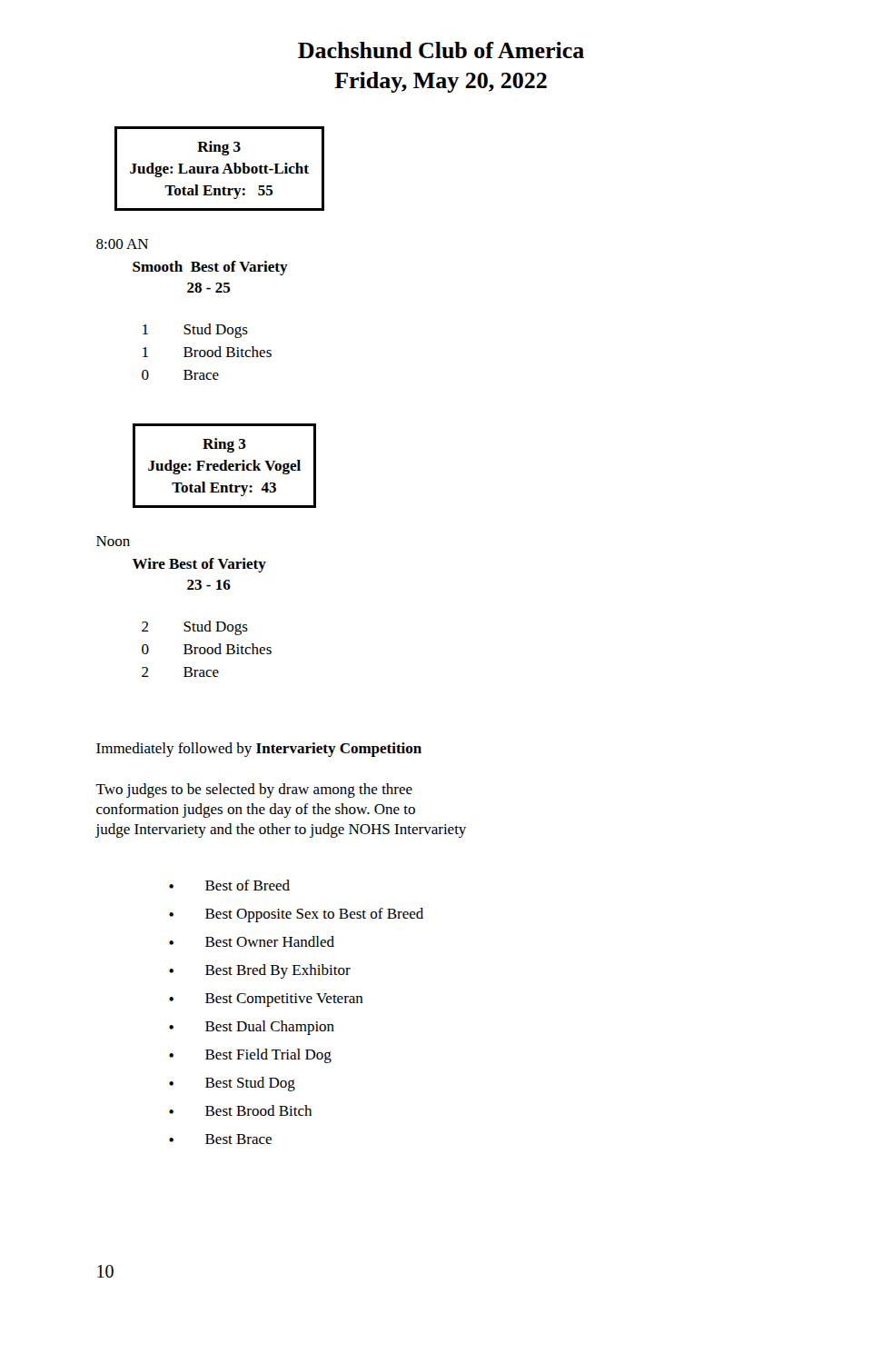Dachshund Club of AmericaFriday, May 20, 2022
Ring 3
Judge: Laura Abbott-Licht
Total Entry: 55
8:00 AN
Smooth Best of Variety 28 - 25
| 1 | Stud Dogs |
| 1 | Brood Bitches |
| 0 | Brace |
Ring 3
Judge: Frederick Vogel
Total Entry: 43
Noon
Wire Best of Variety 23 - 16
| 2 | Stud Dogs |
| 0 | Brood Bitches |
| 2 | Brace |
Immediately followed by Intervariety Competition
Two judges to be selected by draw among the three
conformation judges on the day of the show. One to
judge Intervariety and the other to judge NOHS Intervariety
Best of Breed
Best Opposite Sex to Best of Breed
Best Owner Handled
Best Bred By Exhibitor
Best Competitive Veteran
Best Dual Champion
Best Field Trial Dog
Best Stud Dog
Best Brood Bitch
Best Brace
10